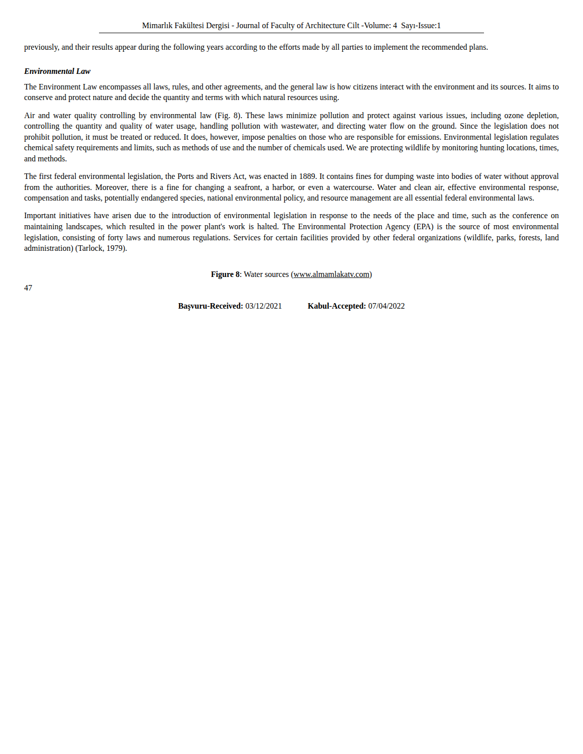Mimarlık Fakültesi Dergisi - Journal of Faculty of Architecture Cilt -Volume: 4 Sayı-Issue:1
previously, and their results appear during the following years according to the efforts made by all parties to implement the recommended plans.
Environmental Law
The Environment Law encompasses all laws, rules, and other agreements, and the general law is how citizens interact with the environment and its sources. It aims to conserve and protect nature and decide the quantity and terms with which natural resources using.
Air and water quality controlling by environmental law (Fig. 8). These laws minimize pollution and protect against various issues, including ozone depletion, controlling the quantity and quality of water usage, handling pollution with wastewater, and directing water flow on the ground. Since the legislation does not prohibit pollution, it must be treated or reduced. It does, however, impose penalties on those who are responsible for emissions. Environmental legislation regulates chemical safety requirements and limits, such as methods of use and the number of chemicals used. We are protecting wildlife by monitoring hunting locations, times, and methods.
The first federal environmental legislation, the Ports and Rivers Act, was enacted in 1889. It contains fines for dumping waste into bodies of water without approval from the authorities. Moreover, there is a fine for changing a seafront, a harbor, or even a watercourse. Water and clean air, effective environmental response, compensation and tasks, potentially endangered species, national environmental policy, and resource management are all essential federal environmental laws.
Important initiatives have arisen due to the introduction of environmental legislation in response to the needs of the place and time, such as the conference on maintaining landscapes, which resulted in the power plant's work is halted. The Environmental Protection Agency (EPA) is the source of most environmental legislation, consisting of forty laws and numerous regulations. Services for certain facilities provided by other federal organizations (wildlife, parks, forests, land administration) (Tarlock, 1979).
Figure 8: Water sources (www.almamlakatv.com)
47
Başvuru-Received: 03/12/2021 Kabul-Accepted: 07/04/2022